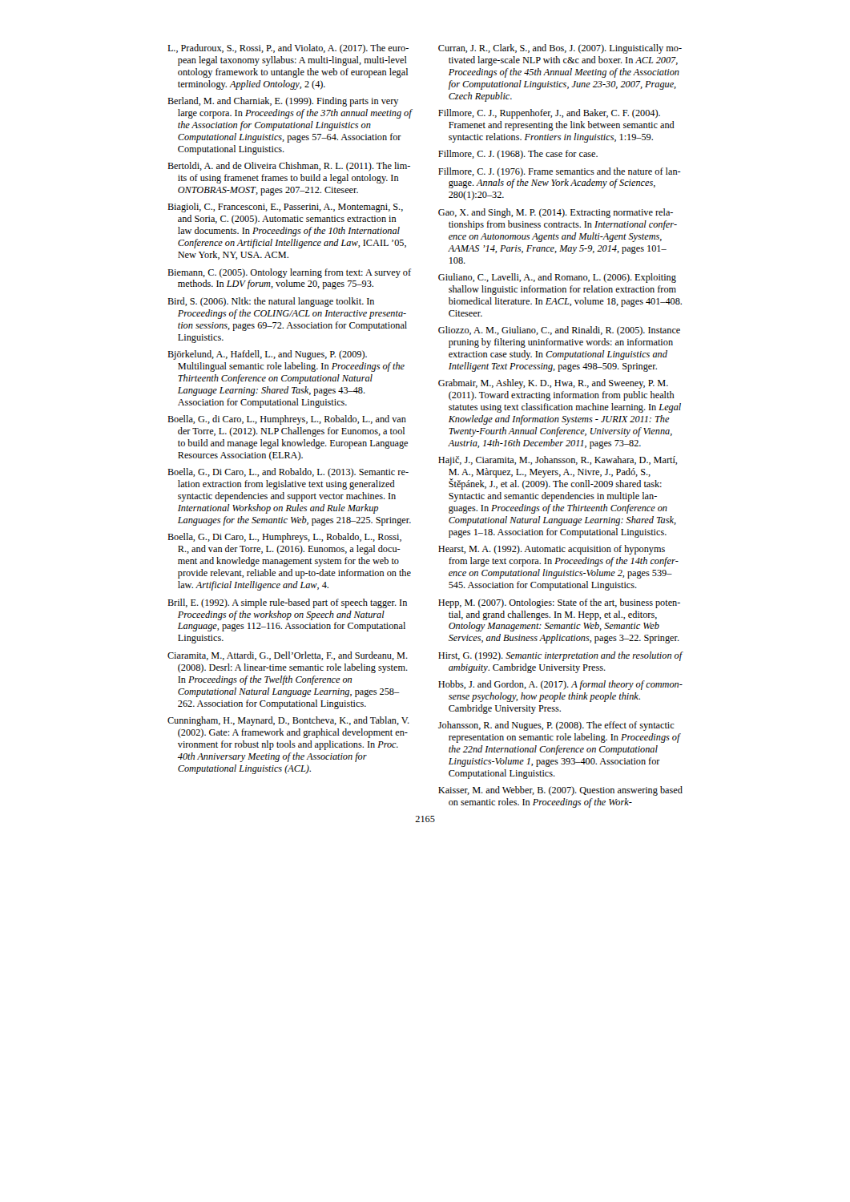L., Praduroux, S., Rossi, P., and Violato, A. (2017). The european legal taxonomy syllabus: A multi-lingual, multi-level ontology framework to untangle the web of european legal terminology. Applied Ontology, 2 (4).
Berland, M. and Charniak, E. (1999). Finding parts in very large corpora. In Proceedings of the 37th annual meeting of the Association for Computational Linguistics on Computational Linguistics, pages 57–64. Association for Computational Linguistics.
Bertoldi, A. and de Oliveira Chishman, R. L. (2011). The limits of using framenet frames to build a legal ontology. In ONTOBRAS-MOST, pages 207–212. Citeseer.
Biagioli, C., Francesconi, E., Passerini, A., Montemagni, S., and Soria, C. (2005). Automatic semantics extraction in law documents. In Proceedings of the 10th International Conference on Artificial Intelligence and Law, ICAIL ’05, New York, NY, USA. ACM.
Biemann, C. (2005). Ontology learning from text: A survey of methods. In LDV forum, volume 20, pages 75–93.
Bird, S. (2006). Nltk: the natural language toolkit. In Proceedings of the COLING/ACL on Interactive presentation sessions, pages 69–72. Association for Computational Linguistics.
Björkelund, A., Hafdell, L., and Nugues, P. (2009). Multilingual semantic role labeling. In Proceedings of the Thirteenth Conference on Computational Natural Language Learning: Shared Task, pages 43–48. Association for Computational Linguistics.
Boella, G., di Caro, L., Humphreys, L., Robaldo, L., and van der Torre, L. (2012). NLP Challenges for Eunomos, a tool to build and manage legal knowledge. European Language Resources Association (ELRA).
Boella, G., Di Caro, L., and Robaldo, L. (2013). Semantic relation extraction from legislative text using generalized syntactic dependencies and support vector machines. In International Workshop on Rules and Rule Markup Languages for the Semantic Web, pages 218–225. Springer.
Boella, G., Di Caro, L., Humphreys, L., Robaldo, L., Rossi, R., and van der Torre, L. (2016). Eunomos, a legal document and knowledge management system for the web to provide relevant, reliable and up-to-date information on the law. Artificial Intelligence and Law, 4.
Brill, E. (1992). A simple rule-based part of speech tagger. In Proceedings of the workshop on Speech and Natural Language, pages 112–116. Association for Computational Linguistics.
Ciaramita, M., Attardi, G., Dell’Orletta, F., and Surdeanu, M. (2008). Desrl: A linear-time semantic role labeling system. In Proceedings of the Twelfth Conference on Computational Natural Language Learning, pages 258–262. Association for Computational Linguistics.
Cunningham, H., Maynard, D., Bontcheva, K., and Tablan, V. (2002). Gate: A framework and graphical development environment for robust nlp tools and applications. In Proc. 40th Anniversary Meeting of the Association for Computational Linguistics (ACL).
Curran, J. R., Clark, S., and Bos, J. (2007). Linguistically motivated large-scale NLP with c&c and boxer. In ACL 2007, Proceedings of the 45th Annual Meeting of the Association for Computational Linguistics, June 23-30, 2007, Prague, Czech Republic.
Fillmore, C. J., Ruppenhofer, J., and Baker, C. F. (2004). Framenet and representing the link between semantic and syntactic relations. Frontiers in linguistics, 1:19–59.
Fillmore, C. J. (1968). The case for case.
Fillmore, C. J. (1976). Frame semantics and the nature of language. Annals of the New York Academy of Sciences, 280(1):20–32.
Gao, X. and Singh, M. P. (2014). Extracting normative relationships from business contracts. In International conference on Autonomous Agents and Multi-Agent Systems, AAMAS ’14, Paris, France, May 5-9, 2014, pages 101–108.
Giuliano, C., Lavelli, A., and Romano, L. (2006). Exploiting shallow linguistic information for relation extraction from biomedical literature. In EACL, volume 18, pages 401–408. Citeseer.
Gliozzo, A. M., Giuliano, C., and Rinaldi, R. (2005). Instance pruning by filtering uninformative words: an information extraction case study. In Computational Linguistics and Intelligent Text Processing, pages 498–509. Springer.
Grabmair, M., Ashley, K. D., Hwa, R., and Sweeney, P. M. (2011). Toward extracting information from public health statutes using text classification machine learning. In Legal Knowledge and Information Systems - JURIX 2011: The Twenty-Fourth Annual Conference, University of Vienna, Austria, 14th-16th December 2011, pages 73–82.
Hajič, J., Ciaramita, M., Johansson, R., Kawahara, D., Martí, M. A., Màrquez, L., Meyers, A., Nivre, J., Padó, S., Štěpánek, J., et al. (2009). The conll-2009 shared task: Syntactic and semantic dependencies in multiple languages. In Proceedings of the Thirteenth Conference on Computational Natural Language Learning: Shared Task, pages 1–18. Association for Computational Linguistics.
Hearst, M. A. (1992). Automatic acquisition of hyponyms from large text corpora. In Proceedings of the 14th conference on Computational linguistics-Volume 2, pages 539–545. Association for Computational Linguistics.
Hepp, M. (2007). Ontologies: State of the art, business potential, and grand challenges. In M. Hepp, et al., editors, Ontology Management: Semantic Web, Semantic Web Services, and Business Applications, pages 3–22. Springer.
Hirst, G. (1992). Semantic interpretation and the resolution of ambiguity. Cambridge University Press.
Hobbs, J. and Gordon, A. (2017). A formal theory of commonsense psychology, how people think people think. Cambridge University Press.
Johansson, R. and Nugues, P. (2008). The effect of syntactic representation on semantic role labeling. In Proceedings of the 22nd International Conference on Computational Linguistics-Volume 1, pages 393–400. Association for Computational Linguistics.
Kaisser, M. and Webber, B. (2007). Question answering based on semantic roles. In Proceedings of the Work-
2165